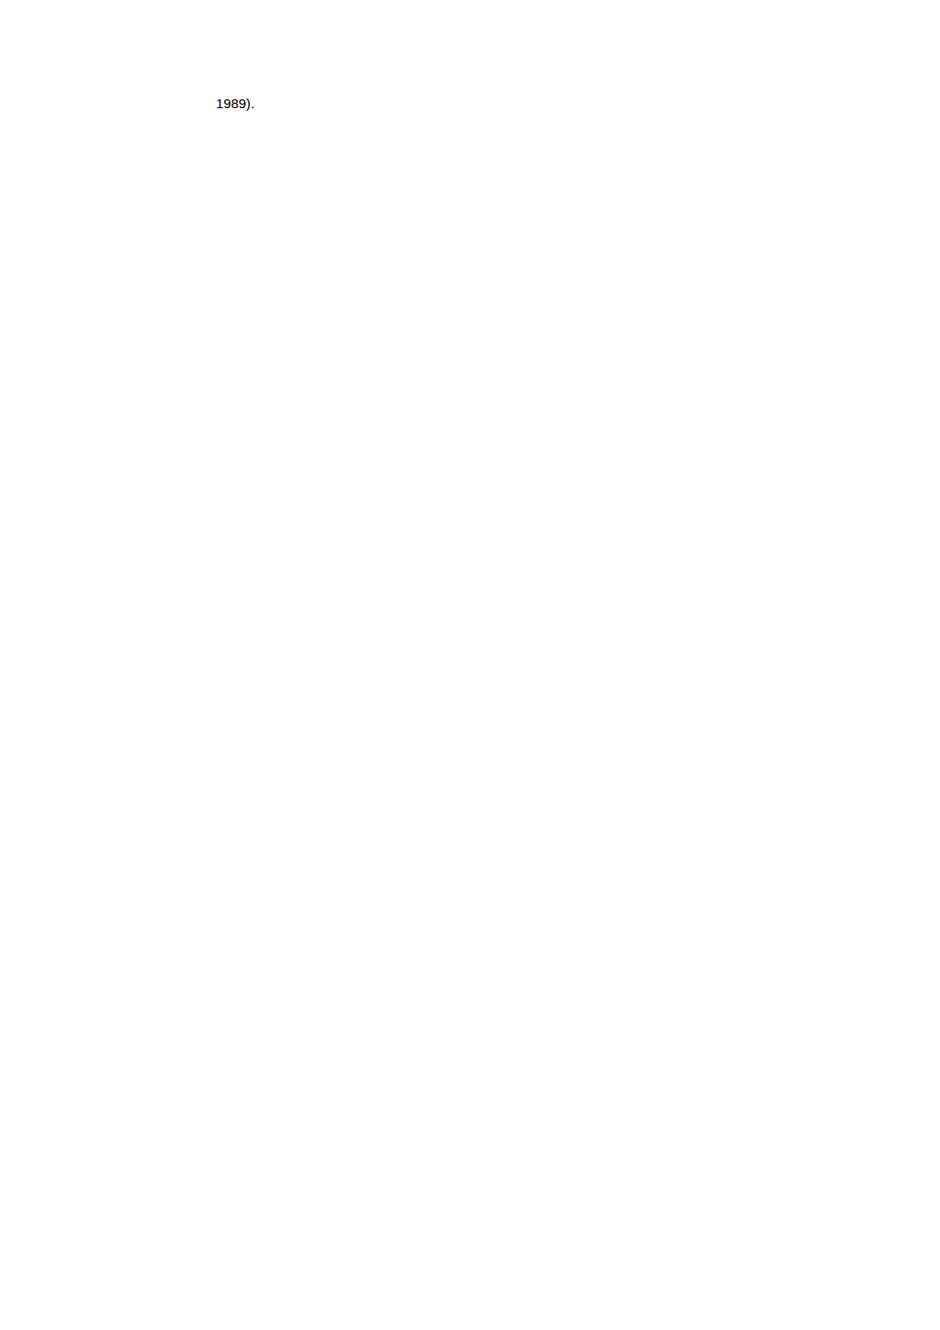1989).